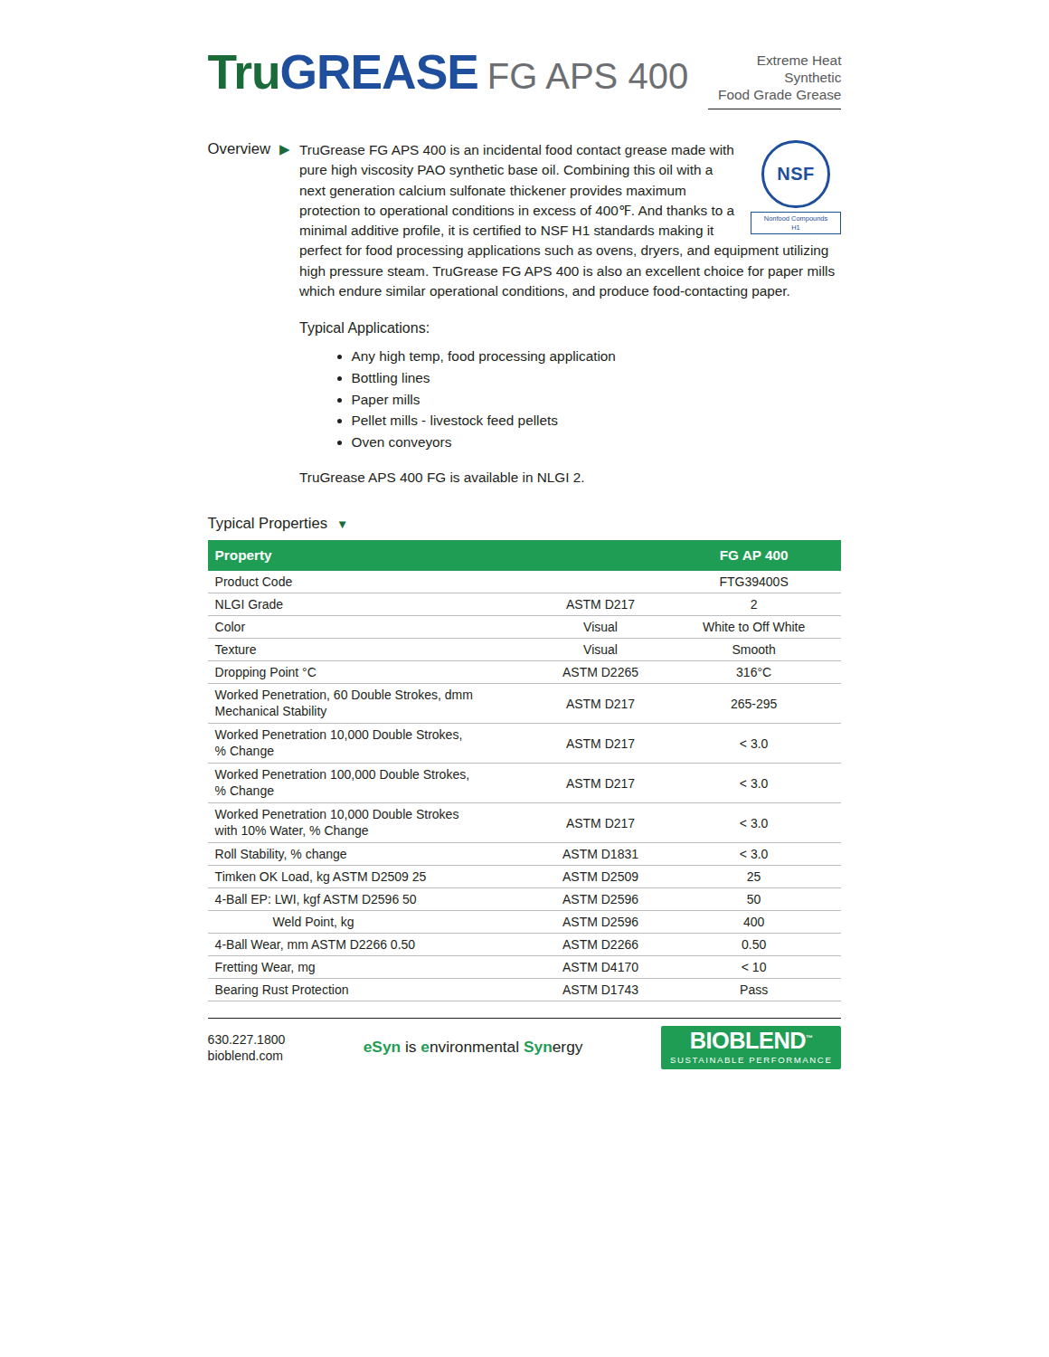Tru GREASE
FG APS 400
Extreme Heat Synthetic
Food Grade Grease
Overview
▶
NSF
Nonfood Compounds
H1
TruGrease FG APS 400 is an incidental food contact grease made with pure high viscosity PAO synthetic base oil. Combining this oil with a next generation calcium sulfonate thickener provides maximum protection to operational conditions in excess of 400℉. And thanks to a minimal additive profile, it is certified to NSF H1 standards making it perfect for food processing applications such as ovens, dryers, and equipment utilizing high pressure steam. TruGrease FG APS 400 is also an excellent choice for paper mills which endure similar operational conditions, and produce food-contacting paper.
Typical Applications:
Any high temp, food processing application
Bottling lines
Paper mills
Pellet mills - livestock feed pellets
Oven conveyors
TruGrease APS 400 FG is available in NLGI 2.
Typical Properties
▼
| Property | | FG AP 400 |
| --- | --- | --- |
| Product Code | | FTG39400S |
| NLGI Grade | ASTM D217 | 2 |
| Color | Visual | White to Off White |
| Texture | Visual | Smooth |
| Dropping Point °C | ASTM D2265 | 316°C |
| Worked Penetration, 60 Double Strokes, dmm Mechanical Stability | ASTM D217 | 265-295 |
| Worked Penetration 10,000 Double Strokes, % Change | ASTM D217 | < 3.0 |
| Worked Penetration 100,000 Double Strokes, % Change | ASTM D217 | < 3.0 |
| Worked Penetration 10,000 Double Strokes with 10% Water, % Change | ASTM D217 | < 3.0 |
| Roll Stability, % change | ASTM D1831 | < 3.0 |
| Timken OK Load, kg ASTM D2509 25 | ASTM D2509 | 25 |
| 4-Ball EP: LWI, kgf ASTM D2596 50 | ASTM D2596 | 50 |
| Weld Point, kg | ASTM D2596 | 400 |
| 4-Ball Wear, mm ASTM D2266 0.50 | ASTM D2266 | 0.50 |
| Fretting Wear, mg | ASTM D4170 | < 10 |
| Bearing Rust Protection | ASTM D1743 | Pass |
630.227.1800
bioblend.com
eSyn is environmental Synergy
BIO BLEND™
Sustainable Performance